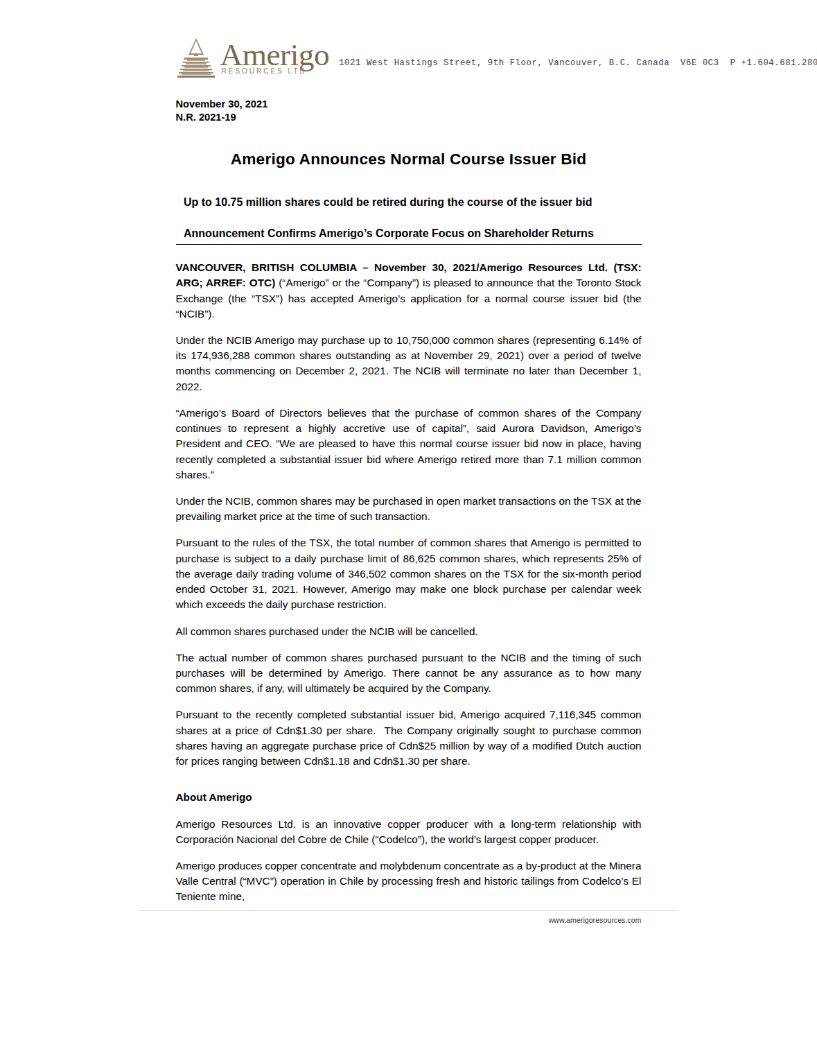Amerigo
RESOURCES LTD.
1021 West Hastings Street, 9th Floor, Vancouver, B.C. Canada V6E 0C3 P +1.604.681.2802
November 30, 2021
N.R. 2021-19
Amerigo Announces Normal Course Issuer Bid
Up to 10.75 million shares could be retired during the course of the issuer bid
Announcement Confirms Amerigo’s Corporate Focus on Shareholder Returns
VANCOUVER, BRITISH COLUMBIA – November 30, 2021/Amerigo Resources Ltd. (TSX: ARG; ARREF: OTC) (“Amerigo” or the “Company”) is pleased to announce that the Toronto Stock Exchange (the “TSX”) has accepted Amerigo’s application for a normal course issuer bid (the “NCIB”).
Under the NCIB Amerigo may purchase up to 10,750,000 common shares (representing 6.14% of its 174,936,288 common shares outstanding as at November 29, 2021) over a period of twelve months commencing on December 2, 2021. The NCIB will terminate no later than December 1, 2022.
“Amerigo’s Board of Directors believes that the purchase of common shares of the Company continues to represent a highly accretive use of capital”, said Aurora Davidson, Amerigo’s President and CEO. “We are pleased to have this normal course issuer bid now in place, having recently completed a substantial issuer bid where Amerigo retired more than 7.1 million common shares.”
Under the NCIB, common shares may be purchased in open market transactions on the TSX at the prevailing market price at the time of such transaction.
Pursuant to the rules of the TSX, the total number of common shares that Amerigo is permitted to purchase is subject to a daily purchase limit of 86,625 common shares, which represents 25% of the average daily trading volume of 346,502 common shares on the TSX for the six-month period ended October 31, 2021. However, Amerigo may make one block purchase per calendar week which exceeds the daily purchase restriction.
All common shares purchased under the NCIB will be cancelled.
The actual number of common shares purchased pursuant to the NCIB and the timing of such purchases will be determined by Amerigo. There cannot be any assurance as to how many common shares, if any, will ultimately be acquired by the Company.
Pursuant to the recently completed substantial issuer bid, Amerigo acquired 7,116,345 common shares at a price of Cdn$1.30 per share. The Company originally sought to purchase common shares having an aggregate purchase price of Cdn$25 million by way of a modified Dutch auction for prices ranging between Cdn$1.18 and Cdn$1.30 per share.
About Amerigo
Amerigo Resources Ltd. is an innovative copper producer with a long-term relationship with Corporación Nacional del Cobre de Chile (“Codelco”), the world’s largest copper producer.
Amerigo produces copper concentrate and molybdenum concentrate as a by-product at the Minera Valle Central (“MVC”) operation in Chile by processing fresh and historic tailings from Codelco’s El Teniente mine,
www.amerigoresources.com